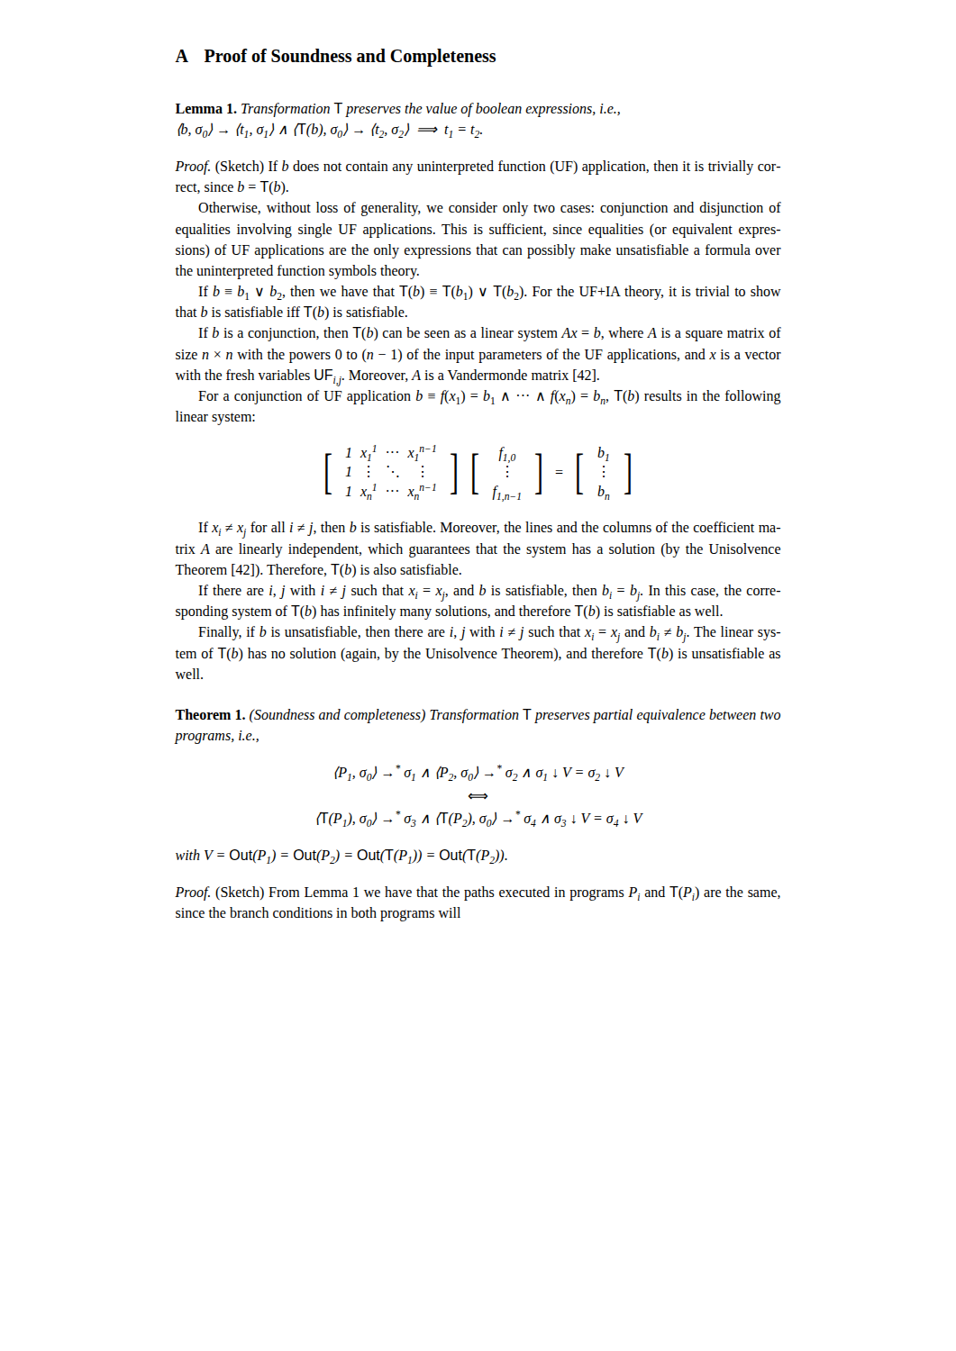AProof of Soundness and Completeness
Lemma 1. Transformation T preserves the value of boolean expressions, i.e.,
⟨b, σ0⟩ → ⟨t1, σ1⟩ ∧ ⟨T(b), σ0⟩ → ⟨t2, σ2⟩ ⟹ t1 = t2.
Proof. (Sketch) If b does not contain any uninterpreted function (UF) application, then it is trivially correct, since b = T(b).
Otherwise, without loss of generality, we consider only two cases: conjunction and disjunction of equalities involving single UF applications. This is sufficient, since equalities (or equivalent expressions) of UF applications are the only expressions that can possibly make unsatisfiable a formula over the uninterpreted function symbols theory.
If b ≡ b1 ∨ b2, then we have that T(b) ≡ T(b1) ∨ T(b2). For the UF+IA theory, it is trivial to show that b is satisfiable iff T(b) is satisfiable.
If b is a conjunction, then T(b) can be seen as a linear system Ax = b, where A is a square matrix of size n × n with the powers 0 to (n − 1) of the input parameters of the UF applications, and x is a vector with the fresh variables UFi,j. Moreover, A is a Vandermonde matrix [42].
For a conjunction of UF application b ≡ f(x1) = b1 ∧ ··· ∧ f(xn) = bn, T(b) results in the following linear system:
[
| 1 | x 1 1 | ··· | x 1 n −1 |
| 1 | ⋮ | ⋱ | ⋮ |
| 1 | x n 1 | ··· | x n n −1 |
] [
| f 1,0 |
| ⋮ |
| f 1, n −1 |
] = [
| b 1 |
| ⋮ |
| b n |
]
If xi ≠ xj for all i ≠ j, then b is satisfiable. Moreover, the lines and the columns of the coefficient matrix A are linearly independent, which guarantees that the system has a solution (by the Unisolvence Theorem [42]). Therefore, T(b) is also satisfiable.
If there are i, j with i ≠ j such that xi = xj, and b is satisfiable, then bi = bj. In this case, the corresponding system of T(b) has infinitely many solutions, and therefore T(b) is satisfiable as well.
Finally, if b is unsatisfiable, then there are i, j with i ≠ j such that xi = xj and bi ≠ bj. The linear system of T(b) has no solution (again, by the Unisolvence Theorem), and therefore T(b) is unsatisfiable as well.
Theorem 1. (Soundness and completeness) Transformation T preserves partial equivalence between two programs, i.e.,
⟨P1, σ0⟩ →* σ1 ∧ ⟨P2, σ0⟩ →* σ2 ∧ σ1 ↓ V = σ2 ↓ V
⟺
⟨T(P1), σ0⟩ →* σ3 ∧ ⟨T(P2), σ0⟩ →* σ4 ∧ σ3 ↓ V = σ4 ↓ V
with V = Out(P1) = Out(P2) = Out(T(P1)) = Out(T(P2)).
Proof. (Sketch) From Lemma 1 we have that the paths executed in programs Pi and T(Pi) are the same, since the branch conditions in both programs will